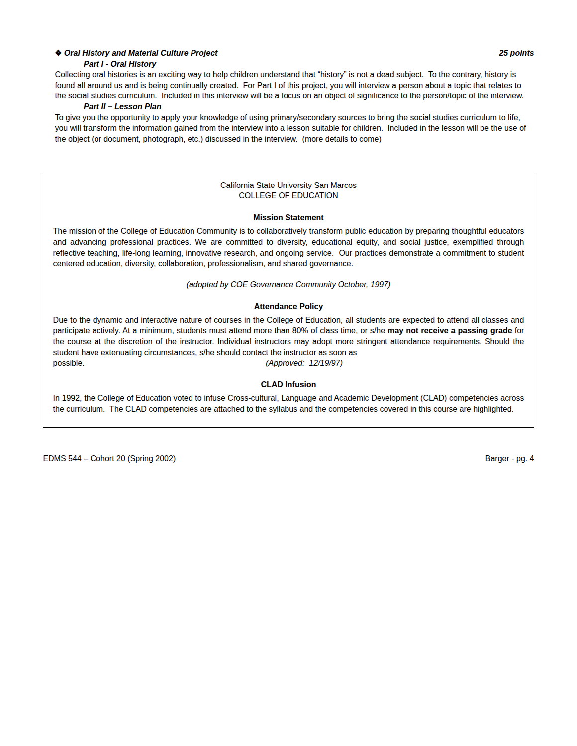Oral History and Material Culture Project 25 points
Part I - Oral History
Collecting oral histories is an exciting way to help children understand that “history” is not a dead subject. To the contrary, history is found all around us and is being continually created. For Part I of this project, you will interview a person about a topic that relates to the social studies curriculum. Included in this interview will be a focus on an object of significance to the person/topic of the interview.
Part II – Lesson Plan
To give you the opportunity to apply your knowledge of using primary/secondary sources to bring the social studies curriculum to life, you will transform the information gained from the interview into a lesson suitable for children. Included in the lesson will be the use of the object (or document, photograph, etc.) discussed in the interview. (more details to come)
California State University San Marcos
COLLEGE OF EDUCATION
Mission Statement
The mission of the College of Education Community is to collaboratively transform public education by preparing thoughtful educators and advancing professional practices. We are committed to diversity, educational equity, and social justice, exemplified through reflective teaching, life-long learning, innovative research, and ongoing service. Our practices demonstrate a commitment to student centered education, diversity, collaboration, professionalism, and shared governance.
(adopted by COE Governance Community October, 1997)
Attendance Policy
Due to the dynamic and interactive nature of courses in the College of Education, all students are expected to attend all classes and participate actively. At a minimum, students must attend more than 80% of class time, or s/he may not receive a passing grade for the course at the discretion of the instructor. Individual instructors may adopt more stringent attendance requirements. Should the student have extenuating circumstances, s/he should contact the instructor as soon as
possible. (Approved: 12/19/97)
CLAD Infusion
In 1992, the College of Education voted to infuse Cross-cultural, Language and Academic Development (CLAD) competencies across the curriculum. The CLAD competencies are attached to the syllabus and the competencies covered in this course are highlighted.
EDMS 544 – Cohort 20 (Spring 2002) Barger - pg. 4